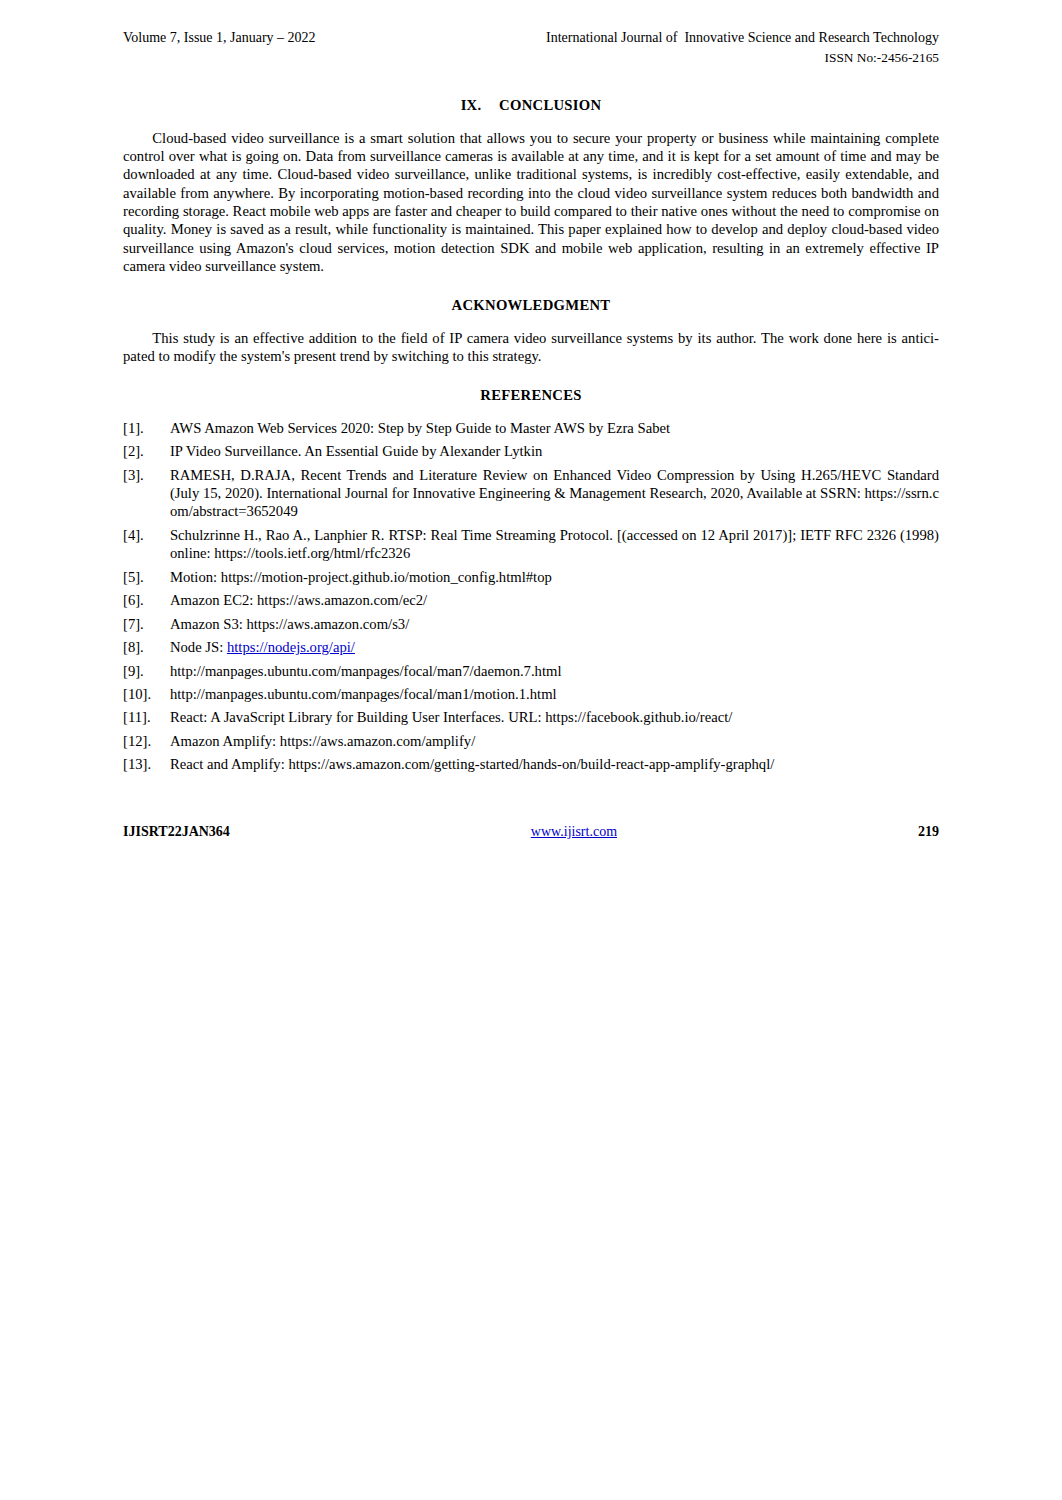Volume 7, Issue 1, January – 2022
International Journal of Innovative Science and Research Technology
ISSN No:-2456-2165
IX. CONCLUSION
Cloud-based video surveillance is a smart solution that allows you to secure your property or business while maintaining complete control over what is going on. Data from surveillance cameras is available at any time, and it is kept for a set amount of time and may be downloaded at any time. Cloud-based video surveillance, unlike traditional systems, is incredibly cost-effective, easily extendable, and available from anywhere. By incorporating motion-based recording into the cloud video surveillance system reduces both bandwidth and recording storage. React mobile web apps are faster and cheaper to build compared to their native ones without the need to compromise on quality. Money is saved as a result, while functionality is maintained. This paper explained how to develop and deploy cloud-based video surveillance using Amazon's cloud services, motion detection SDK and mobile web application, resulting in an extremely effective IP camera video surveillance system.
ACKNOWLEDGMENT
This study is an effective addition to the field of IP camera video surveillance systems by its author. The work done here is anticipated to modify the system's present trend by switching to this strategy.
REFERENCES
AWS Amazon Web Services 2020: Step by Step Guide to Master AWS by Ezra Sabet
IP Video Surveillance. An Essential Guide by Alexander Lytkin
RAMESH, D.RAJA, Recent Trends and Literature Review on Enhanced Video Compression by Using H.265/HEVC Standard (July 15, 2020). International Journal for Innovative Engineering & Management Research, 2020, Available at SSRN: https://ssrn.com/abstract=3652049
Schulzrinne H., Rao A., Lanphier R. RTSP: Real Time Streaming Protocol. [(accessed on 12 April 2017)]; IETF RFC 2326 (1998) online: https://tools.ietf.org/html/rfc2326
Motion: https://motion-project.github.io/motion_config.html#top
Amazon EC2: https://aws.amazon.com/ec2/
Amazon S3: https://aws.amazon.com/s3/
Node JS: https://nodejs.org/api/
http://manpages.ubuntu.com/manpages/focal/man7/daemon.7.html
http://manpages.ubuntu.com/manpages/focal/man1/motion.1.html
React: A JavaScript Library for Building User Interfaces. URL: https://facebook.github.io/react/
Amazon Amplify: https://aws.amazon.com/amplify/
React and Amplify: https://aws.amazon.com/getting-started/hands-on/build-react-app-amplify-graphql/
IJISRT22JAN364
www.ijisrt.com
219